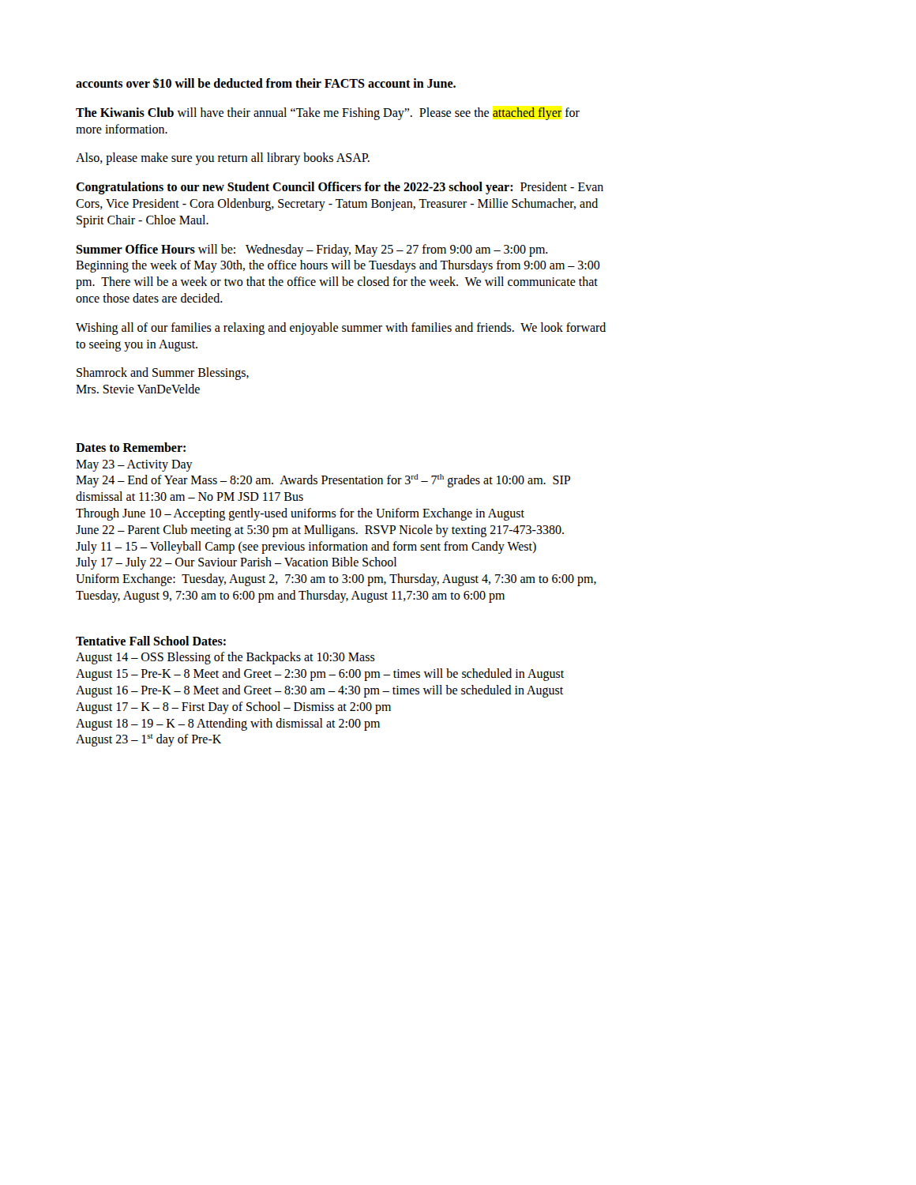accounts over $10 will be deducted from their FACTS account in June.
The Kiwanis Club will have their annual “Take me Fishing Day”. Please see the attached flyer for more information.
Also, please make sure you return all library books ASAP.
Congratulations to our new Student Council Officers for the 2022-23 school year: President - Evan Cors, Vice President - Cora Oldenburg, Secretary - Tatum Bonjean, Treasurer - Millie Schumacher, and Spirit Chair - Chloe Maul.
Summer Office Hours will be: Wednesday – Friday, May 25 – 27 from 9:00 am – 3:00 pm. Beginning the week of May 30th, the office hours will be Tuesdays and Thursdays from 9:00 am – 3:00 pm. There will be a week or two that the office will be closed for the week. We will communicate that once those dates are decided.
Wishing all of our families a relaxing and enjoyable summer with families and friends. We look forward to seeing you in August.
Shamrock and Summer Blessings,
Mrs. Stevie VanDeVelde
Dates to Remember:
May 23 – Activity Day
May 24 – End of Year Mass – 8:20 am. Awards Presentation for 3rd – 7th grades at 10:00 am. SIP dismissal at 11:30 am – No PM JSD 117 Bus
Through June 10 – Accepting gently-used uniforms for the Uniform Exchange in August
June 22 – Parent Club meeting at 5:30 pm at Mulligans. RSVP Nicole by texting 217-473-3380.
July 11 – 15 – Volleyball Camp (see previous information and form sent from Candy West)
July 17 – July 22 – Our Saviour Parish – Vacation Bible School
Uniform Exchange: Tuesday, August 2, 7:30 am to 3:00 pm, Thursday, August 4, 7:30 am to 6:00 pm, Tuesday, August 9, 7:30 am to 6:00 pm and Thursday, August 11,7:30 am to 6:00 pm
Tentative Fall School Dates:
August 14 – OSS Blessing of the Backpacks at 10:30 Mass
August 15 – Pre-K – 8 Meet and Greet – 2:30 pm – 6:00 pm – times will be scheduled in August
August 16 – Pre-K – 8 Meet and Greet – 8:30 am – 4:30 pm – times will be scheduled in August
August 17 – K – 8 – First Day of School – Dismiss at 2:00 pm
August 18 – 19 – K – 8 Attending with dismissal at 2:00 pm
August 23 – 1st day of Pre-K